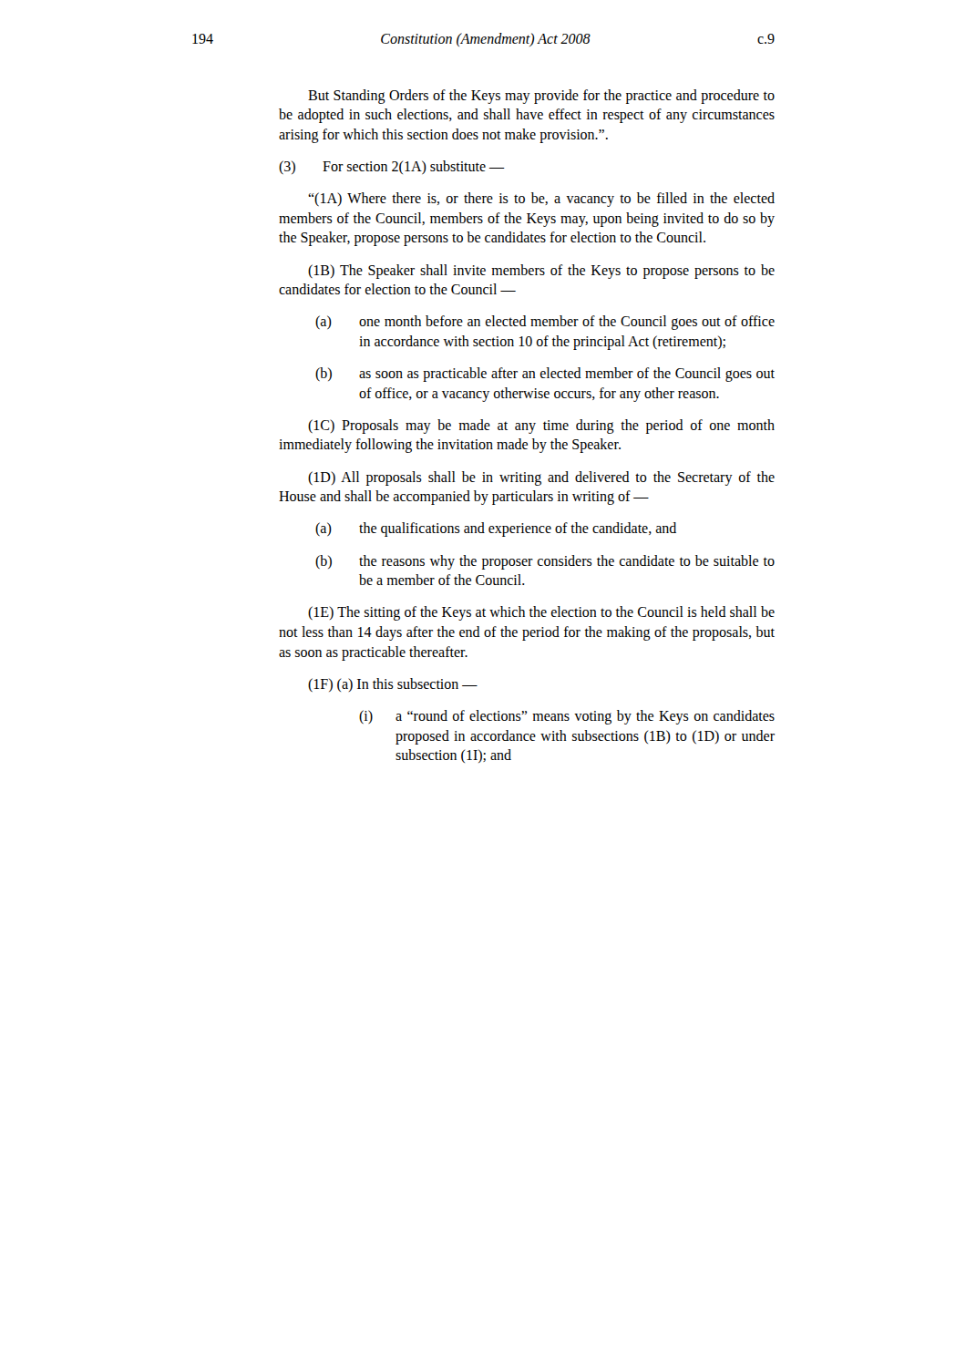194 Constitution (Amendment) Act 2008 c.9
But Standing Orders of the Keys may provide for the practice and procedure to be adopted in such elections, and shall have effect in respect of any circumstances arising for which this section does not make provision.”.
(3)
For section 2(1A) substitute —
“(1A) Where there is, or there is to be, a vacancy to be filled in the elected members of the Council, members of the Keys may, upon being invited to do so by the Speaker, propose persons to be candidates for election to the Council.
(1B) The Speaker shall invite members of the Keys to propose persons to be candidates for election to the Council —
(a)
one month before an elected member of the Council goes out of office in accordance with section 10 of the principal Act (retirement);
(b)
as soon as practicable after an elected member of the Council goes out of office, or a vacancy otherwise occurs, for any other reason.
(1C) Proposals may be made at any time during the period of one month immediately following the invitation made by the Speaker.
(1D) All proposals shall be in writing and delivered to the Secretary of the House and shall be accompanied by particulars in writing of —
(a)
the qualifications and experience of the candidate, and
(b)
the reasons why the proposer considers the candidate to be suitable to be a member of the Council.
(1E) The sitting of the Keys at which the election to the Council is held shall be not less than 14 days after the end of the period for the making of the proposals, but as soon as practicable thereafter.
(1F) (a) In this subsection —
(i)
a “round of elections” means voting by the Keys on candidates proposed in accordance with subsections (1B) to (1D) or under subsection (1I); and